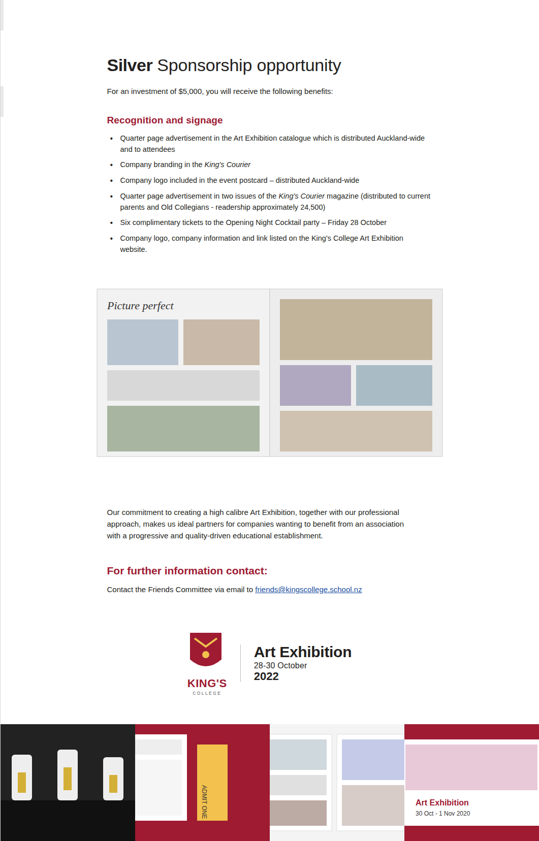Silver Sponsorship opportunity
For an investment of $5,000, you will receive the following benefits:
Recognition and signage
Quarter page advertisement in the Art Exhibition catalogue which is distributed Auckland-wide and to attendees
Company branding in the King's Courier
Company logo included in the event postcard – distributed Auckland-wide
Quarter page advertisement in two issues of the King's Courier magazine (distributed to current parents and Old Collegians - readership approximately 24,500)
Six complimentary tickets to the Opening Night Cocktail party – Friday 28 October
Company logo, company information and link listed on the King's College Art Exhibition website.
Our commitment to creating a high calibre Art Exhibition, together with our professional approach, makes us ideal partners for companies wanting to benefit from an association with a progressive and quality-driven educational establishment.
For further information contact:
Contact the Friends Committee via email to friends@kingscollege.school.nz
KING'S
COLLEGE
Art Exhibition
28-30 October
2022